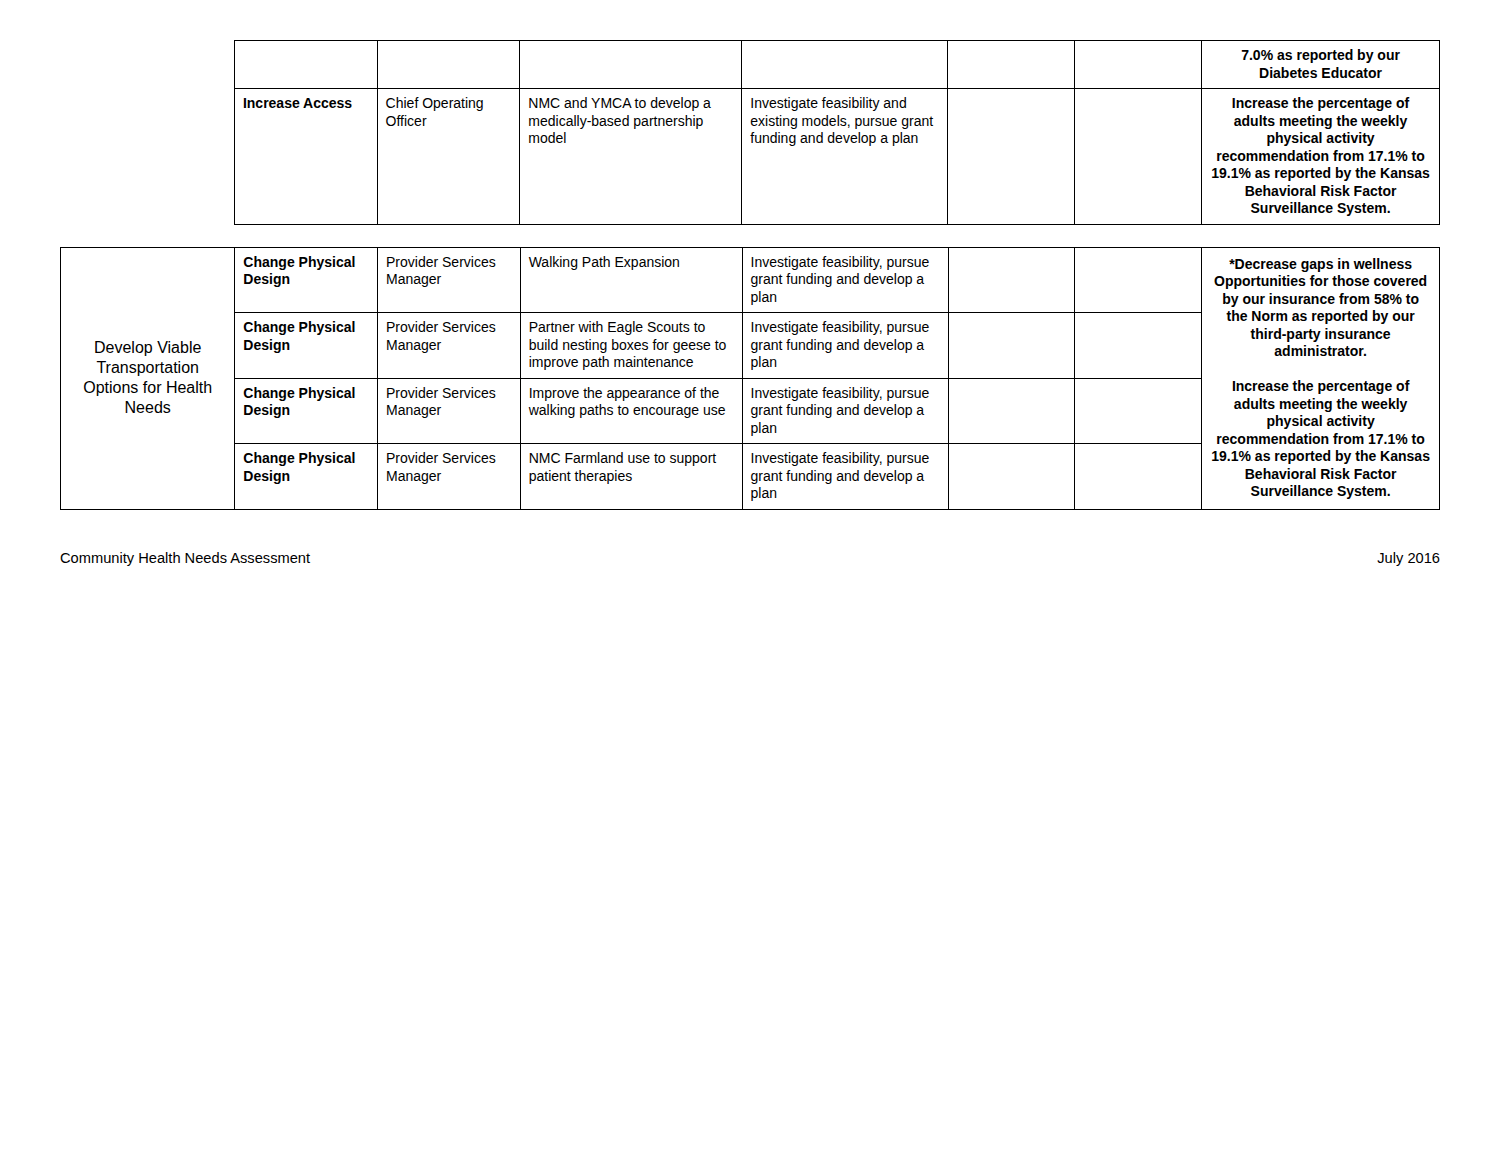| | | | | | | | 7.0% as reported by our Diabetes Educator |
| | Increase Access | Chief Operating Officer | NMC and YMCA to develop a medically-based partnership model | Investigate feasibility and existing models, pursue grant funding and develop a plan | | | Increase the percentage of adults meeting the weekly physical activity recommendation from 17.1% to 19.1% as reported by the Kansas Behavioral Risk Factor Surveillance System. |
| Develop Viable Transportation Options for Health Needs | Change Physical Design | Provider Services Manager | Walking Path Expansion | Investigate feasibility, pursue grant funding and develop a plan | | | *Decrease gaps in wellness Opportunities for those covered by our insurance from 58% to the Norm as reported by our third-party insurance administrator. Increase the percentage of adults meeting the weekly physical activity recommendation from 17.1% to 19.1% as reported by the Kansas Behavioral Risk Factor Surveillance System. |
| Change Physical Design | Provider Services Manager | Partner with Eagle Scouts to build nesting boxes for geese to improve path maintenance | Investigate feasibility, pursue grant funding and develop a plan | | |
| Change Physical Design | Provider Services Manager | Improve the appearance of the walking paths to encourage use | Investigate feasibility, pursue grant funding and develop a plan | | |
| Change Physical Design | Provider Services Manager | NMC Farmland use to support patient therapies | Investigate feasibility, pursue grant funding and develop a plan | | |
Community Health Needs Assessment July 2016